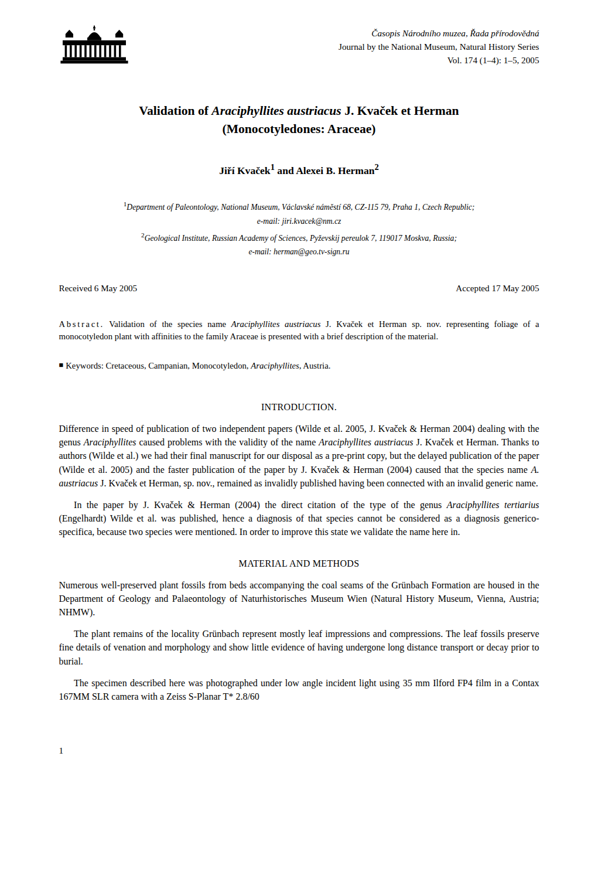Časopis Národního muzea, Řada přírodovědná
Journal by the National Museum, Natural History Series
Vol. 174 (1–4): 1–5, 2005
Validation of Araciphyllites austriacus J. Kvaček et Herman
(Monocotyledones: Araceae)
Jiří Kvaček1 and Alexei B. Herman2
1Department of Paleontology, National Museum, Václavské náměstí 68, CZ-115 79, Praha 1, Czech Republic;
e-mail: jiri.kvacek@nm.cz
2Geological Institute, Russian Academy of Sciences, Pyževskij pereulok 7, 119017 Moskva, Russia;
e-mail: herman@geo.tv-sign.ru
Received 6 May 2005 Accepted 17 May 2005
Abstract. Validation of the species name Araciphyllites austriacus J. Kvaček et Herman sp. nov. representing foliage of a monocotyledon plant with affinities to the family Araceae is presented with a brief description of the material.
■Keywords: Cretaceous, Campanian, Monocotyledon, Araciphyllites, Austria.
INTRODUCTION.
Difference in speed of publication of two independent papers (Wilde et al. 2005, J. Kvaček & Herman 2004) dealing with the genus Araciphyllites caused problems with the validity of the name Araciphyllites austriacus J. Kvaček et Herman. Thanks to authors (Wilde et al.) we had their final manuscript for our disposal as a pre-print copy, but the delayed publication of the paper (Wilde et al. 2005) and the faster publication of the paper by J. Kvaček & Herman (2004) caused that the species name A. austriacus J. Kvaček et Herman, sp. nov., remained as invalidly published having been connected with an invalid generic name.
In the paper by J. Kvaček & Herman (2004) the direct citation of the type of the genus Araciphyllites tertiarius (Engelhardt) Wilde et al. was published, hence a diagnosis of that species cannot be considered as a diagnosis generico-specifica, because two species were mentioned. In order to improve this state we validate the name here in.
MATERIAL AND METHODS
Numerous well-preserved plant fossils from beds accompanying the coal seams of the Grünbach Formation are housed in the Department of Geology and Palaeontology of Naturhistorisches Museum Wien (Natural History Museum, Vienna, Austria; NHMW).
The plant remains of the locality Grünbach represent mostly leaf impressions and compressions. The leaf fossils preserve fine details of venation and morphology and show little evidence of having undergone long distance transport or decay prior to burial.
The specimen described here was photographed under low angle incident light using 35 mm Ilford FP4 film in a Contax 167MM SLR camera with a Zeiss S-Planar T* 2.8/60
1